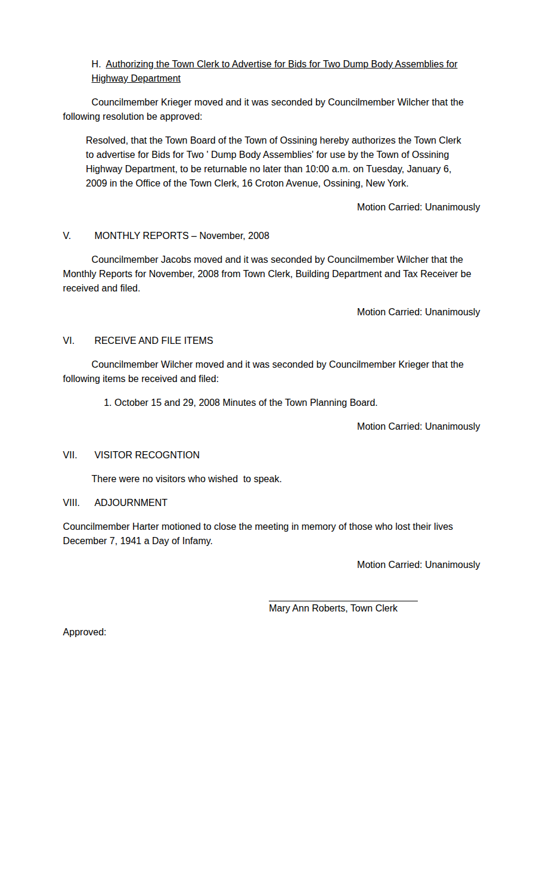H. Authorizing the Town Clerk to Advertise for Bids for Two Dump Body Assemblies for Highway Department
Councilmember Krieger moved and it was seconded by Councilmember Wilcher that the following resolution be approved:
Resolved, that the Town Board of the Town of Ossining hereby authorizes the Town Clerk to advertise for Bids for Two ' Dump Body Assemblies' for use by the Town of Ossining Highway Department, to be returnable no later than 10:00 a.m. on Tuesday, January 6, 2009 in the Office of the Town Clerk, 16 Croton Avenue, Ossining, New York.
Motion Carried: Unanimously
V. MONTHLY REPORTS – November, 2008
Councilmember Jacobs moved and it was seconded by Councilmember Wilcher that the Monthly Reports for November, 2008 from Town Clerk, Building Department and Tax Receiver be received and filed.
Motion Carried: Unanimously
VI. RECEIVE AND FILE ITEMS
Councilmember Wilcher moved and it was seconded by Councilmember Krieger that the following items be received and filed:
October 15 and 29, 2008 Minutes of the Town Planning Board.
Motion Carried: Unanimously
VII. VISITOR RECOGNTION
There were no visitors who wished to speak.
VIII. ADJOURNMENT
Councilmember Harter motioned to close the meeting in memory of those who lost their lives December 7, 1941 a Day of Infamy.
Motion Carried: Unanimously
Mary Ann Roberts, Town Clerk
Approved: